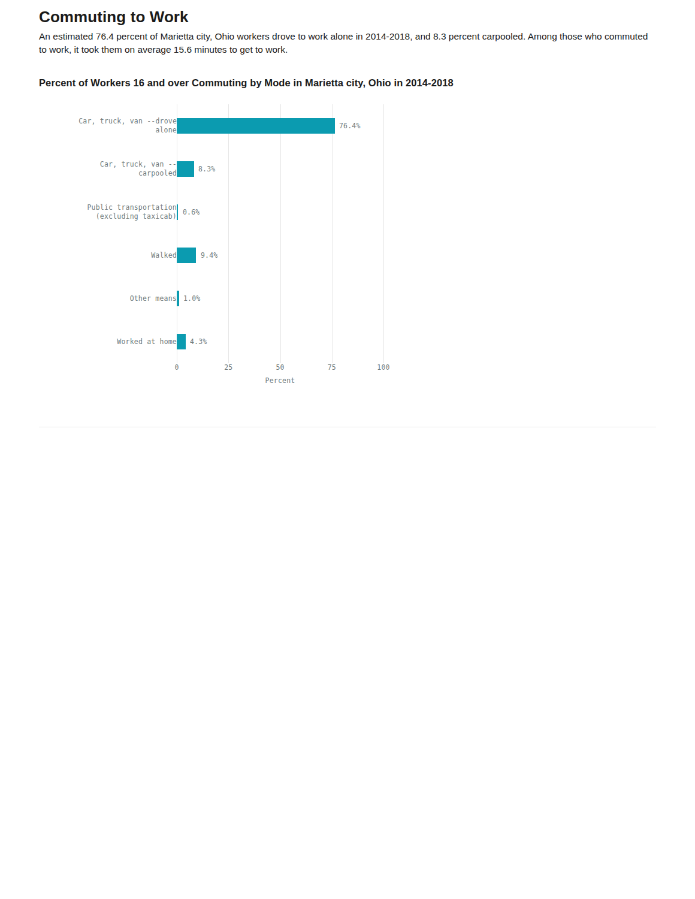Commuting to Work
An estimated 76.4 percent of Marietta city, Ohio workers drove to work alone in 2014-2018, and 8.3 percent carpooled. Among those who commuted to work, it took them on average 15.6 minutes to get to work.
Percent of Workers 16 and over Commuting by Mode in Marietta city, Ohio in 2014-2018
| Car, truck, van --drove alone | 76.4% |
| Car, truck, van -- carpooled | 8.3% |
| Public transportation (excluding taxicab) | 0.6% |
| Walked | 9.4% |
| Other means | 1.0% |
| Worked at home | 4.3% |
0 25 50 75 100 Percent